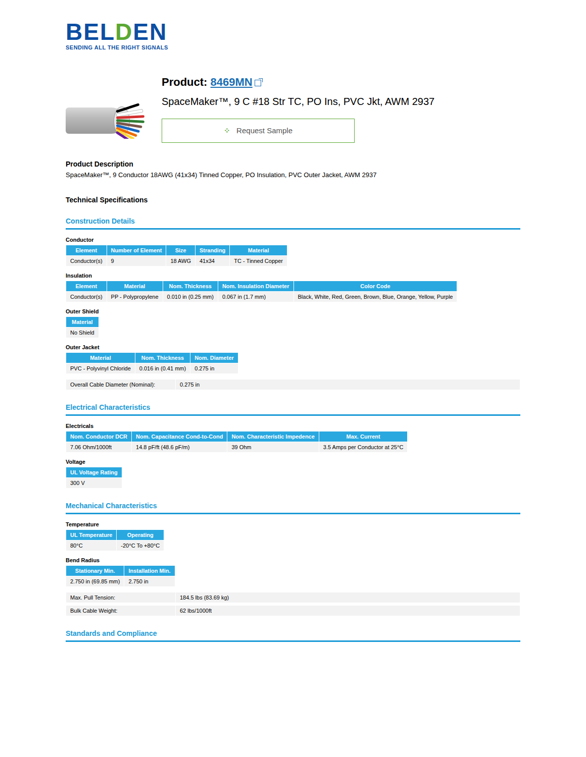BELDEN
SENDING ALL THE RIGHT SIGNALS
Product: 8469MN
SpaceMaker™, 9 C #18 Str TC, PO Ins, PVC Jkt, AWM 2937
⁘ Request Sample
Product Description
SpaceMaker™, 9 Conductor 18AWG (41x34) Tinned Copper, PO Insulation, PVC Outer Jacket, AWM 2937
Technical Specifications
Construction Details
Conductor
| Element | Number of Element | Size | Stranding | Material |
| --- | --- | --- | --- | --- |
| Conductor(s) | 9 | 18 AWG | 41x34 | TC - Tinned Copper |
Insulation
| Element | Material | Nom. Thickness | Nom. Insulation Diameter | Color Code |
| --- | --- | --- | --- | --- |
| Conductor(s) | PP - Polypropylene | 0.010 in (0.25 mm) | 0.067 in (1.7 mm) | Black, White, Red, Green, Brown, Blue, Orange, Yellow, Purple |
Outer Shield
| Material |
| --- |
| No Shield |
Outer Jacket
| Material | Nom. Thickness | Nom. Diameter |
| --- | --- | --- |
| PVC - Polyvinyl Chloride | 0.016 in (0.41 mm) | 0.275 in |
| Overall Cable Diameter (Nominal): | 0.275 in |
Electrical Characteristics
Electricals
| Nom. Conductor DCR | Nom. Capacitance Cond-to-Cond | Nom. Characteristic Impedence | Max. Current |
| --- | --- | --- | --- |
| 7.06 Ohm/1000ft | 14.8 pF/ft (48.6 pF/m) | 39 Ohm | 3.5 Amps per Conductor at 25°C |
Voltage
| UL Voltage Rating |
| --- |
| 300 V |
Mechanical Characteristics
Temperature
| UL Temperature | Operating |
| --- | --- |
| 80°C | -20°C To +80°C |
Bend Radius
| Stationary Min. | Installation Min. |
| --- | --- |
| 2.750 in (69.85 mm) | 2.750 in |
| Max. Pull Tension: | 184.5 lbs (83.69 kg) |
| Bulk Cable Weight: | 62 lbs/1000ft |
Standards and Compliance